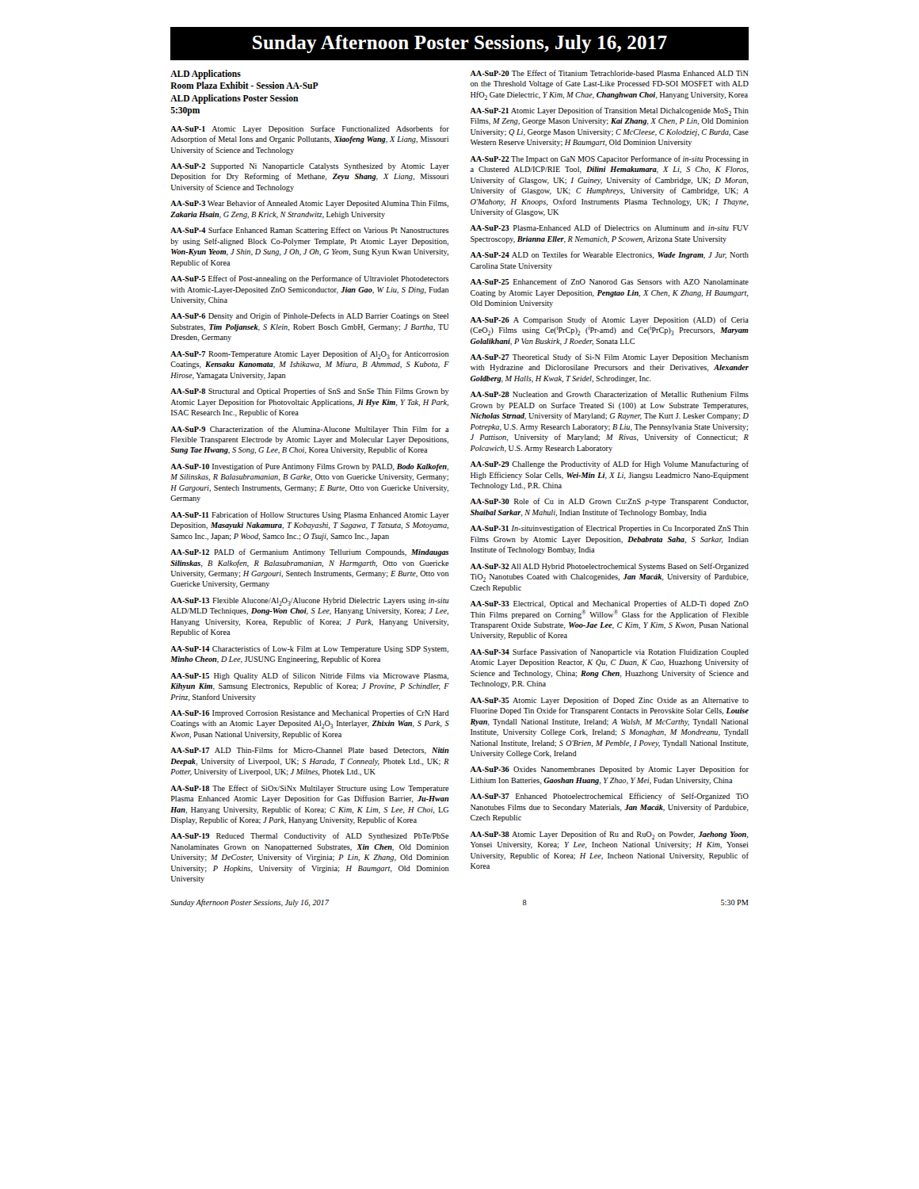Sunday Afternoon Poster Sessions, July 16, 2017
ALD Applications
Room Plaza Exhibit - Session AA-SuP
ALD Applications Poster Session
5:30pm
AA-SuP-1 Atomic Layer Deposition Surface Functionalized Adsorbents for Adsorption of Metal Ions and Organic Pollutants, Xiaofeng Wang, X Liang, Missouri University of Science and Technology
AA-SuP-2 Supported Ni Nanoparticle Catalysts Synthesized by Atomic Layer Deposition for Dry Reforming of Methane, Zeyu Shang, X Liang, Missouri University of Science and Technology
AA-SuP-3 Wear Behavior of Annealed Atomic Layer Deposited Alumina Thin Films, Zakaria Hsain, G Zeng, B Krick, N Strandwitz, Lehigh University
AA-SuP-4 Surface Enhanced Raman Scattering Effect on Various Pt Nanostructures by using Self-aligned Block Co-Polymer Template, Pt Atomic Layer Deposition, Won-Kyun Yeom, J Shin, D Sung, J Oh, J Oh, G Yeom, Sung Kyun Kwan University, Republic of Korea
AA-SuP-5 Effect of Post-annealing on the Performance of Ultraviolet Photodetectors with Atomic-Layer-Deposited ZnO Semiconductor, Jian Gao, W Liu, S Ding, Fudan University, China
AA-SuP-6 Density and Origin of Pinhole-Defects in ALD Barrier Coatings on Steel Substrates, Tim Poljansek, S Klein, Robert Bosch GmbH, Germany; J Bartha, TU Dresden, Germany
AA-SuP-7 Room-Temperature Atomic Layer Deposition of Al2O3 for Anticorrosion Coatings, Kensaku Kanomata, M Ishikawa, M Miura, B Ahmmad, S Kubota, F Hirose, Yamagata University, Japan
AA-SuP-8 Structural and Optical Properties of SnS and SnSe Thin Films Grown by Atomic Layer Deposition for Photovoltaic Applications, Ji Hye Kim, Y Tak, H Park, ISAC Research Inc., Republic of Korea
AA-SuP-9 Characterization of the Alumina-Alucone Multilayer Thin Film for a Flexible Transparent Electrode by Atomic Layer and Molecular Layer Depositions, Sung Tae Hwang, S Song, G Lee, B Choi, Korea University, Republic of Korea
AA-SuP-10 Investigation of Pure Antimony Films Grown by PALD, Bodo Kalkofen, M Silinskas, R Balasubramanian, B Garke, Otto von Guericke University, Germany; H Gargouri, Sentech Instruments, Germany; E Burte, Otto von Guericke University, Germany
AA-SuP-11 Fabrication of Hollow Structures Using Plasma Enhanced Atomic Layer Deposition, Masayuki Nakamura, T Kobayashi, T Sagawa, T Tatsuta, S Motoyama, Samco Inc., Japan; P Wood, Samco Inc.; O Tsuji, Samco Inc., Japan
AA-SuP-12 PALD of Germanium Antimony Tellurium Compounds, Mindaugas Silinskas, B Kalkofen, R Balasubramanian, N Harmgarth, Otto von Guericke University, Germany; H Gargouri, Sentech Instruments, Germany; E Burte, Otto von Guericke University, Germany
AA-SuP-13 Flexible Alucone/Al2O3/Alucone Hybrid Dielectric Layers using in-situ ALD/MLD Techniques, Dong-Won Choi, S Lee, Hanyang University, Korea; J Lee, Hanyang University, Korea, Republic of Korea; J Park, Hanyang University, Republic of Korea
AA-SuP-14 Characteristics of Low-k Film at Low Temperature Using SDP System, Minho Cheon, D Lee, JUSUNG Engineering, Republic of Korea
AA-SuP-15 High Quality ALD of Silicon Nitride Films via Microwave Plasma, Kihyun Kim, Samsung Electronics, Republic of Korea; J Provine, P Schindler, F Prinz, Stanford University
AA-SuP-16 Improved Corrosion Resistance and Mechanical Properties of CrN Hard Coatings with an Atomic Layer Deposited Al2O3 Interlayer, Zhixin Wan, S Park, S Kwon, Pusan National University, Republic of Korea
AA-SuP-17 ALD Thin-Films for Micro-Channel Plate based Detectors, Nitin Deepak, University of Liverpool, UK; S Harada, T Connealy, Photek Ltd., UK; R Potter, University of Liverpool, UK; J Milnes, Photek Ltd., UK
AA-SuP-18 The Effect of SiOx/SiNx Multilayer Structure using Low Temperature Plasma Enhanced Atomic Layer Deposition for Gas Diffusion Barrier, Ju-Hwan Han, Hanyang University, Republic of Korea; C Kim, K Lim, S Lee, H Choi, LG Display, Republic of Korea; J Park, Hanyang University, Republic of Korea
AA-SuP-19 Reduced Thermal Conductivity of ALD Synthesized PbTe/PbSe Nanolaminates Grown on Nanopatterned Substrates, Xin Chen, Old Dominion University; M DeCoster, University of Virginia; P Lin, K Zhang, Old Dominion University; P Hopkins, University of Virginia; H Baumgart, Old Dominion University
AA-SuP-20 The Effect of Titanium Tetrachloride-based Plasma Enhanced ALD TiN on the Threshold Voltage of Gate Last-Like Processed FD-SOI MOSFET with ALD HfO2 Gate Dielectric, Y Kim, M Chae, Changhwan Choi, Hanyang University, Korea
AA-SuP-21 Atomic Layer Deposition of Transition Metal Dichalcogenide MoS2 Thin Films, M Zeng, George Mason University; Kai Zhang, X Chen, P Lin, Old Dominion University; Q Li, George Mason University; C McCleese, C Kolodziej, C Burda, Case Western Reserve University; H Baumgart, Old Dominion University
AA-SuP-22 The Impact on GaN MOS Capacitor Performance of in-situ Processing in a Clustered ALD/ICP/RIE Tool, Dilini Hemakumara, X Li, S Cho, K Floros, University of Glasgow, UK; I Guiney, University of Cambridge, UK; D Moran, University of Glasgow, UK; C Humphreys, University of Cambridge, UK; A O'Mahony, H Knoops, Oxford Instruments Plasma Technology, UK; I Thayne, University of Glasgow, UK
AA-SuP-23 Plasma-Enhanced ALD of Dielectrics on Aluminum and in-situ FUV Spectroscopy, Brianna Eller, R Nemanich, P Scowen, Arizona State University
AA-SuP-24 ALD on Textiles for Wearable Electronics, Wade Ingram, J Jur, North Carolina State University
AA-SuP-25 Enhancement of ZnO Nanorod Gas Sensors with AZO Nanolaminate Coating by Atomic Layer Deposition, Pengtao Lin, X Chen, K Zhang, H Baumgart, Old Dominion University
AA-SuP-26 A Comparison Study of Atomic Layer Deposition (ALD) of Ceria (CeO2) Films using Ce(iPrCp)2 (iPr-amd) and Ce(iPrCp)3 Precursors, Maryam Golalikhani, P Van Buskirk, J Roeder, Sonata LLC
AA-SuP-27 Theoretical Study of Si-N Film Atomic Layer Deposition Mechanism with Hydrazine and Diclorosilane Precursors and their Derivatives, Alexander Goldberg, M Halls, H Kwak, T Seidel, Schrodinger, Inc.
AA-SuP-28 Nucleation and Growth Characterization of Metallic Ruthenium Films Grown by PEALD on Surface Treated Si (100) at Low Substrate Temperatures, Nicholas Strnad, University of Maryland; G Rayner, The Kurt J. Lesker Company; D Potrepka, U.S. Army Research Laboratory; B Liu, The Pennsylvania State University; J Pattison, University of Maryland; M Rivas, University of Connecticut; R Polcawich, U.S. Army Research Laboratory
AA-SuP-29 Challenge the Productivity of ALD for High Volume Manufacturing of High Efficiency Solar Cells, Wei-Min Li, X Li, Jiangsu Leadmicro Nano-Equipment Technology Ltd., P.R. China
AA-SuP-30 Role of Cu in ALD Grown Cu:ZnS p-type Transparent Conductor, Shaibal Sarkar, N Mahuli, Indian Institute of Technology Bombay, India
AA-SuP-31 In-situinvestigation of Electrical Properties in Cu Incorporated ZnS Thin Films Grown by Atomic Layer Deposition, Debabrata Saha, S Sarkar, Indian Institute of Technology Bombay, India
AA-SuP-32 All ALD Hybrid Photoelectrochemical Systems Based on Self-Organized TiO2 Nanotubes Coated with Chalcogenides, Jan Macák, University of Pardubice, Czech Republic
AA-SuP-33 Electrical, Optical and Mechanical Properties of ALD-Ti doped ZnO Thin Films prepared on Corning® Willow® Glass for the Application of Flexible Transparent Oxide Substrate, Woo-Jae Lee, C Kim, Y Kim, S Kwon, Pusan National University, Republic of Korea
AA-SuP-34 Surface Passivation of Nanoparticle via Rotation Fluidization Coupled Atomic Layer Deposition Reactor, K Qu, C Duan, K Cao, Huazhong University of Science and Technology, China; Rong Chen, Huazhong University of Science and Technology, P.R. China
AA-SuP-35 Atomic Layer Deposition of Doped Zinc Oxide as an Alternative to Fluorine Doped Tin Oxide for Transparent Contacts in Perovskite Solar Cells, Louise Ryan, Tyndall National Institute, Ireland; A Walsh, M McCarthy, Tyndall National Institute, University College Cork, Ireland; S Monaghan, M Mondreanu, Tyndall National Institute, Ireland; S O'Brien, M Pemble, I Povey, Tyndall National Institute, University College Cork, Ireland
AA-SuP-36 Oxides Nanomembranes Deposited by Atomic Layer Deposition for Lithium Ion Batteries, Gaoshan Huang, Y Zhao, Y Mei, Fudan University, China
AA-SuP-37 Enhanced Photoelectrochemical Efficiency of Self-Organized TiO Nanotubes Films due to Secondary Materials, Jan Macák, University of Pardubice, Czech Republic
AA-SuP-38 Atomic Layer Deposition of Ru and RuO2 on Powder, Jaehong Yoon, Yonsei University, Korea; Y Lee, Incheon National University; H Kim, Yonsei University, Republic of Korea; H Lee, Incheon National University, Republic of Korea
Sunday Afternoon Poster Sessions, July 16, 2017
8
5:30 PM